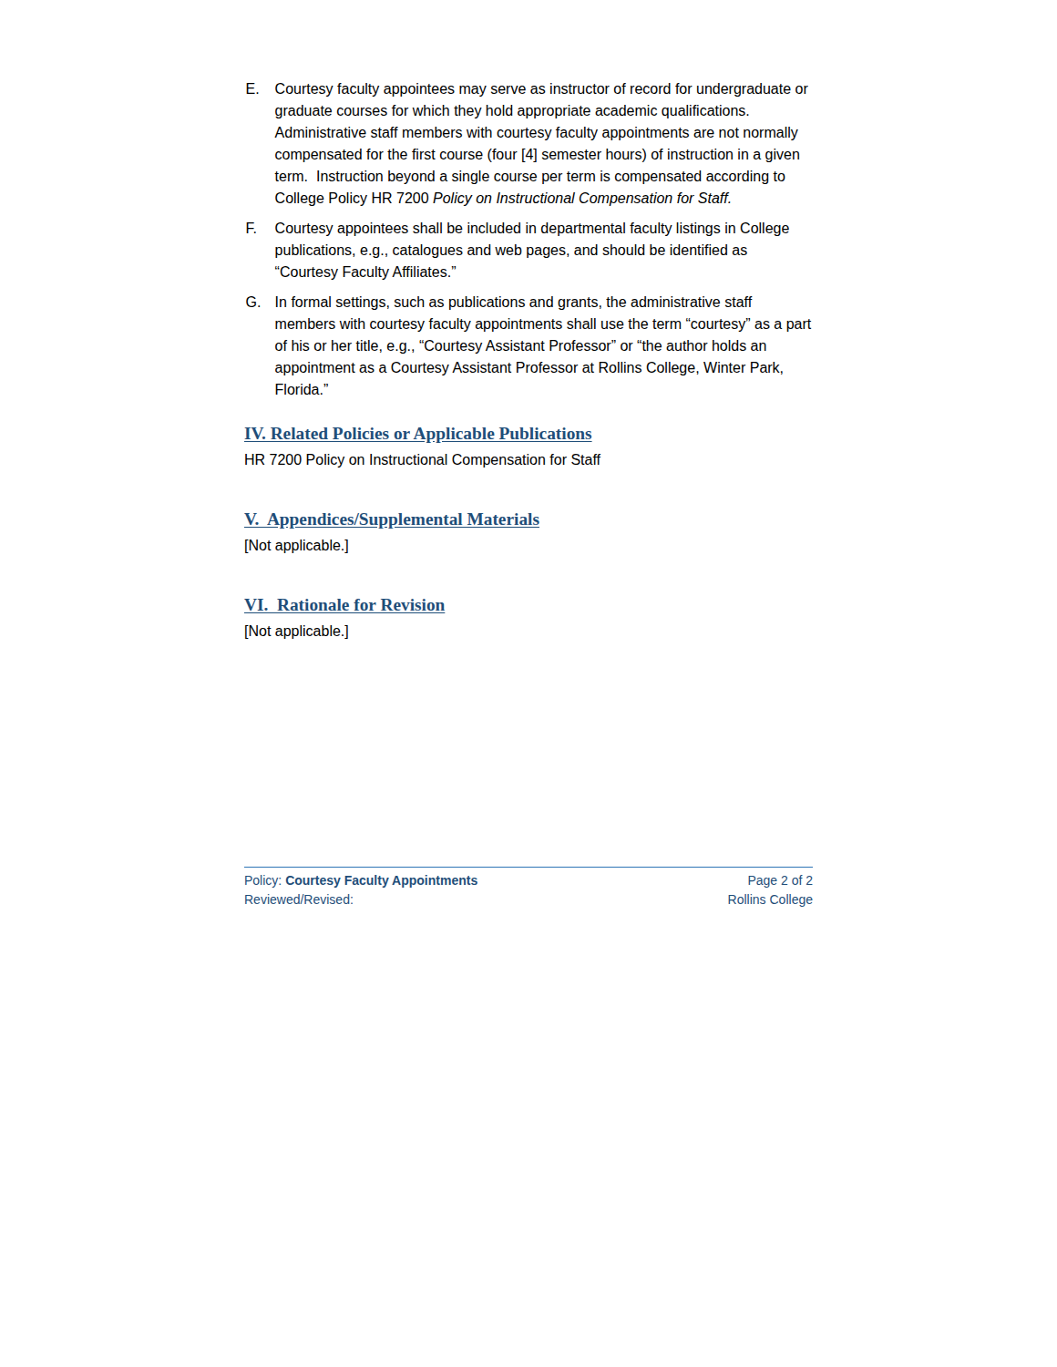E. Courtesy faculty appointees may serve as instructor of record for undergraduate or graduate courses for which they hold appropriate academic qualifications. Administrative staff members with courtesy faculty appointments are not normally compensated for the first course (four [4] semester hours) of instruction in a given term. Instruction beyond a single course per term is compensated according to College Policy HR 7200 Policy on Instructional Compensation for Staff.
F. Courtesy appointees shall be included in departmental faculty listings in College publications, e.g., catalogues and web pages, and should be identified as “Courtesy Faculty Affiliates.”
G. In formal settings, such as publications and grants, the administrative staff members with courtesy faculty appointments shall use the term “courtesy” as a part of his or her title, e.g., “Courtesy Assistant Professor” or “the author holds an appointment as a Courtesy Assistant Professor at Rollins College, Winter Park, Florida.”
IV. Related Policies or Applicable Publications
HR 7200 Policy on Instructional Compensation for Staff
V. Appendices/Supplemental Materials
[Not applicable.]
VI. Rationale for Revision
[Not applicable.]
Policy: Courtesy Faculty Appointments
Reviewed/Revised:
Page 2 of 2
Rollins College